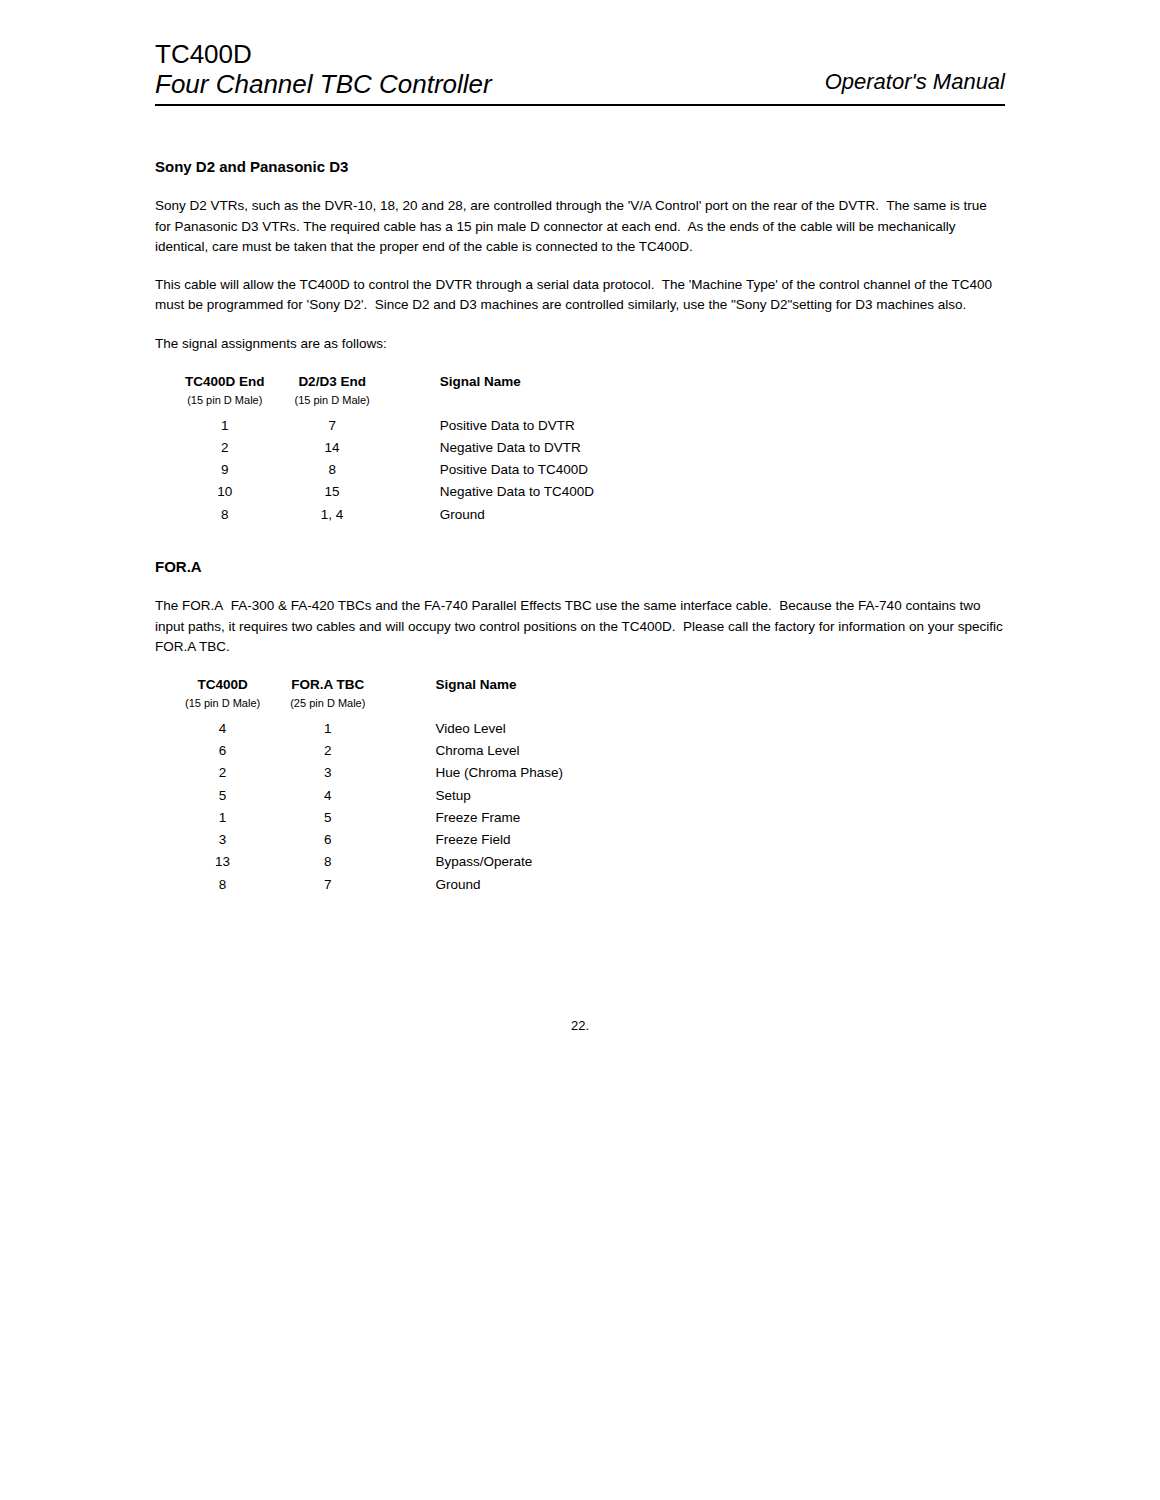TC400D Four Channel TBC Controller
Operator's Manual
Sony D2 and Panasonic D3
Sony D2 VTRs, such as the DVR-10, 18, 20 and 28, are controlled through the 'V/A Control' port on the rear of the DVTR. The same is true for Panasonic D3 VTRs. The required cable has a 15 pin male D connector at each end. As the ends of the cable will be mechanically identical, care must be taken that the proper end of the cable is connected to the TC400D.
This cable will allow the TC400D to control the DVTR through a serial data protocol. The 'Machine Type' of the control channel of the TC400 must be programmed for 'Sony D2'. Since D2 and D3 machines are controlled similarly, use the "Sony D2"setting for D3 machines also.
The signal assignments are as follows:
| TC400D End | D2/D3 End | Signal Name |
| --- | --- | --- |
| (15 pin D Male) | (15 pin D Male) | |
| 1 | 7 | Positive Data to DVTR |
| 2 | 14 | Negative Data to DVTR |
| 9 | 8 | Positive Data to TC400D |
| 10 | 15 | Negative Data to TC400D |
| 8 | 1, 4 | Ground |
FOR.A
The FOR.A FA-300 & FA-420 TBCs and the FA-740 Parallel Effects TBC use the same interface cable. Because the FA-740 contains two input paths, it requires two cables and will occupy two control positions on the TC400D. Please call the factory for information on your specific FOR.A TBC.
| TC400D | FOR.A TBC | Signal Name |
| --- | --- | --- |
| (15 pin D Male) | (25 pin D Male) | |
| 4 | 1 | Video Level |
| 6 | 2 | Chroma Level |
| 2 | 3 | Hue (Chroma Phase) |
| 5 | 4 | Setup |
| 1 | 5 | Freeze Frame |
| 3 | 6 | Freeze Field |
| 13 | 8 | Bypass/Operate |
| 8 | 7 | Ground |
22.